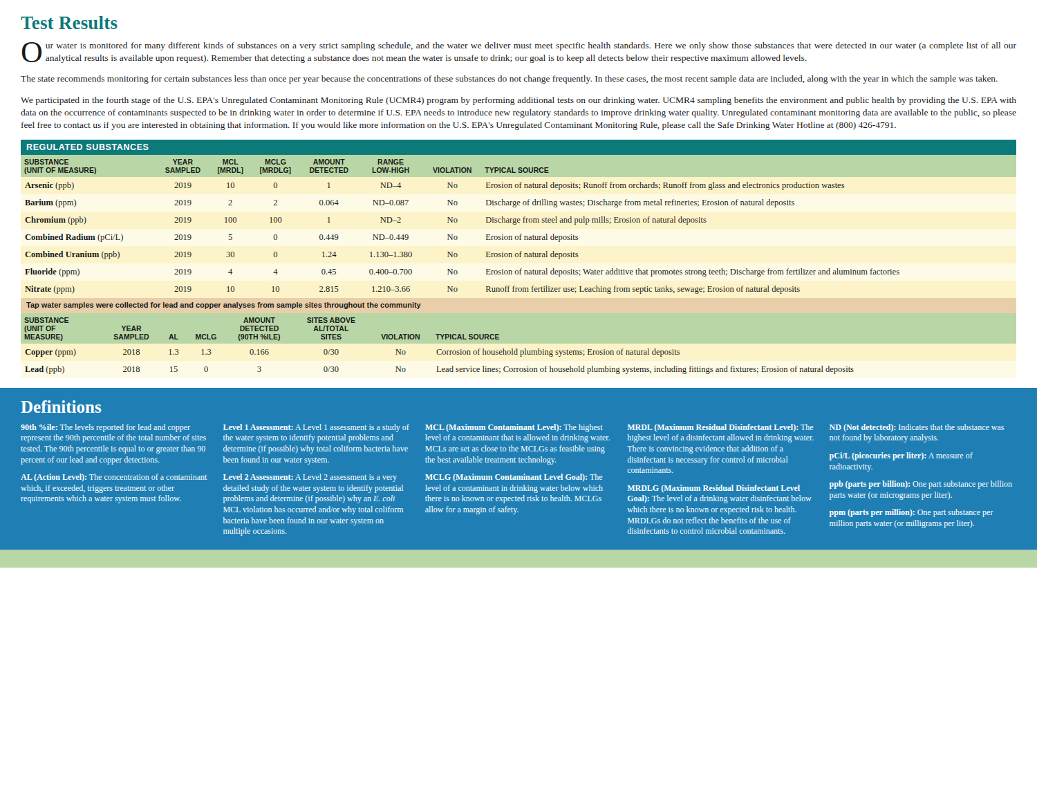Test Results
Our water is monitored for many different kinds of substances on a very strict sampling schedule, and the water we deliver must meet specific health standards. Here we only show those substances that were detected in our water (a complete list of all our analytical results is available upon request). Remember that detecting a substance does not mean the water is unsafe to drink; our goal is to keep all detects below their respective maximum allowed levels.
The state recommends monitoring for certain substances less than once per year because the concentrations of these substances do not change frequently. In these cases, the most recent sample data are included, along with the year in which the sample was taken.
We participated in the fourth stage of the U.S. EPA's Unregulated Contaminant Monitoring Rule (UCMR4) program by performing additional tests on our drinking water. UCMR4 sampling benefits the environment and public health by providing the U.S. EPA with data on the occurrence of contaminants suspected to be in drinking water in order to determine if U.S. EPA needs to introduce new regulatory standards to improve drinking water quality. Unregulated contaminant monitoring data are available to the public, so please feel free to contact us if you are interested in obtaining that information. If you would like more information on the U.S. EPA's Unregulated Contaminant Monitoring Rule, please call the Safe Drinking Water Hotline at (800) 426-4791.
REGULATED SUBSTANCES
| SUBSTANCE (UNIT OF MEASURE) | YEAR SAMPLED | MCL [MRDL] | MCLG [MRDLG] | AMOUNT DETECTED | RANGE LOW-HIGH | VIOLATION | TYPICAL SOURCE |
| --- | --- | --- | --- | --- | --- | --- | --- |
| Arsenic (ppb) | 2019 | 10 | 0 | 1 | ND–4 | No | Erosion of natural deposits; Runoff from orchards; Runoff from glass and electronics production wastes |
| Barium (ppm) | 2019 | 2 | 2 | 0.064 | ND–0.087 | No | Discharge of drilling wastes; Discharge from metal refineries; Erosion of natural deposits |
| Chromium (ppb) | 2019 | 100 | 100 | 1 | ND–2 | No | Discharge from steel and pulp mills; Erosion of natural deposits |
| Combined Radium (pCi/L) | 2019 | 5 | 0 | 0.449 | ND–0.449 | No | Erosion of natural deposits |
| Combined Uranium (ppb) | 2019 | 30 | 0 | 1.24 | 1.130–1.380 | No | Erosion of natural deposits |
| Fluoride (ppm) | 2019 | 4 | 4 | 0.45 | 0.400–0.700 | No | Erosion of natural deposits; Water additive that promotes strong teeth; Discharge from fertilizer and aluminum factories |
| Nitrate (ppm) | 2019 | 10 | 10 | 2.815 | 1.210–3.66 | No | Runoff from fertilizer use; Leaching from septic tanks, sewage; Erosion of natural deposits |
| Tap water samples were collected for lead and copper analyses from sample sites throughout the community |
| SUBSTANCE (UNIT OF MEASURE) | YEAR SAMPLED | AL | MCLG | AMOUNT DETECTED (90TH %ILE) | SITES ABOVE AL/TOTAL SITES | VIOLATION | TYPICAL SOURCE |
| --- | --- | --- | --- | --- | --- | --- | --- |
| Copper (ppm) | 2018 | 1.3 | 1.3 | 0.166 | 0/30 | No | Corrosion of household plumbing systems; Erosion of natural deposits |
| Lead (ppb) | 2018 | 15 | 0 | 3 | 0/30 | No | Lead service lines; Corrosion of household plumbing systems, including fittings and fixtures; Erosion of natural deposits |
Definitions
90th %ile: The levels reported for lead and copper represent the 90th percentile of the total number of sites tested. The 90th percentile is equal to or greater than 90 percent of our lead and copper detections.
AL (Action Level): The concentration of a contaminant which, if exceeded, triggers treatment or other requirements which a water system must follow.
Level 1 Assessment: A Level 1 assessment is a study of the water system to identify potential problems and determine (if possible) why total coliform bacteria have been found in our water system.
Level 2 Assessment: A Level 2 assessment is a very detailed study of the water system to identify potential problems and determine (if possible) why an E. coli MCL violation has occurred and/or why total coliform bacteria have been found in our water system on multiple occasions.
MCL (Maximum Contaminant Level): The highest level of a contaminant that is allowed in drinking water. MCLs are set as close to the MCLGs as feasible using the best available treatment technology.
MCLG (Maximum Contaminant Level Goal): The level of a contaminant in drinking water below which there is no known or expected risk to health. MCLGs allow for a margin of safety.
MRDL (Maximum Residual Disinfectant Level): The highest level of a disinfectant allowed in drinking water. There is convincing evidence that addition of a disinfectant is necessary for control of microbial contaminants.
MRDLG (Maximum Residual Disinfectant Level Goal): The level of a drinking water disinfectant below which there is no known or expected risk to health. MRDLGs do not reflect the benefits of the use of disinfectants to control microbial contaminants.
ND (Not detected): Indicates that the substance was not found by laboratory analysis.
pCi/L (picocuries per liter): A measure of radioactivity.
ppb (parts per billion): One part substance per billion parts water (or micrograms per liter).
ppm (parts per million): One part substance per million parts water (or milligrams per liter).